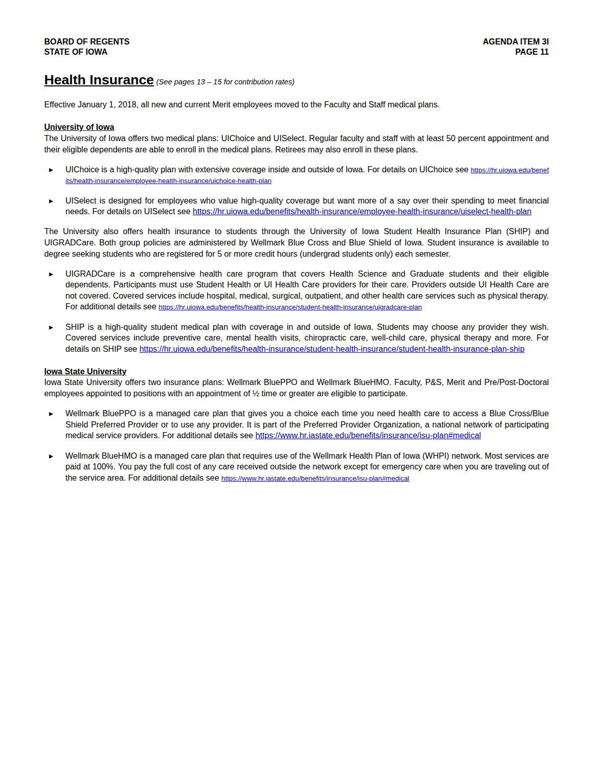BOARD OF REGENTS
STATE OF IOWA
AGENDA ITEM 3I
PAGE 11
Health Insurance
(See pages 13 – 15 for contribution rates)
Effective January 1, 2018, all new and current Merit employees moved to the Faculty and Staff medical plans.
University of Iowa
The University of Iowa offers two medical plans: UIChoice and UISelect. Regular faculty and staff with at least 50 percent appointment and their eligible dependents are able to enroll in the medical plans. Retirees may also enroll in these plans.
UIChoice is a high-quality plan with extensive coverage inside and outside of Iowa. For details on UIChoice see https://hr.uiowa.edu/benefits/health-insurance/employee-health-insurance/uichoice-health-plan
UISelect is designed for employees who value high-quality coverage but want more of a say over their spending to meet financial needs. For details on UISelect see https://hr.uiowa.edu/benefits/health-insurance/employee-health-insurance/uiselect-health-plan
The University also offers health insurance to students through the University of Iowa Student Health Insurance Plan (SHIP) and UIGRADCare. Both group policies are administered by Wellmark Blue Cross and Blue Shield of Iowa. Student insurance is available to degree seeking students who are registered for 5 or more credit hours (undergrad students only) each semester.
UIGRADCare is a comprehensive health care program that covers Health Science and Graduate students and their eligible dependents. Participants must use Student Health or UI Health Care providers for their care. Providers outside UI Health Care are not covered. Covered services include hospital, medical, surgical, outpatient, and other health care services such as physical therapy. For additional details see https://hr.uiowa.edu/benefits/health-insurance/student-health-insurance/uigradcare-plan
SHIP is a high-quality student medical plan with coverage in and outside of Iowa. Students may choose any provider they wish. Covered services include preventive care, mental health visits, chiropractic care, well-child care, physical therapy and more. For details on SHIP see https://hr.uiowa.edu/benefits/health-insurance/student-health-insurance/student-health-insurance-plan-ship
Iowa State University
Iowa State University offers two insurance plans: Wellmark BluePPO and Wellmark BlueHMO. Faculty, P&S, Merit and Pre/Post-Doctoral employees appointed to positions with an appointment of ½ time or greater are eligible to participate.
Wellmark BluePPO is a managed care plan that gives you a choice each time you need health care to access a Blue Cross/Blue Shield Preferred Provider or to use any provider. It is part of the Preferred Provider Organization, a national network of participating medical service providers. For additional details see https://www.hr.iastate.edu/benefits/insurance/isu-plan#medical
Wellmark BlueHMO is a managed care plan that requires use of the Wellmark Health Plan of Iowa (WHPI) network. Most services are paid at 100%. You pay the full cost of any care received outside the network except for emergency care when you are traveling out of the service area. For additional details see https://www.hr.iastate.edu/benefits/insurance/isu-plan#medical